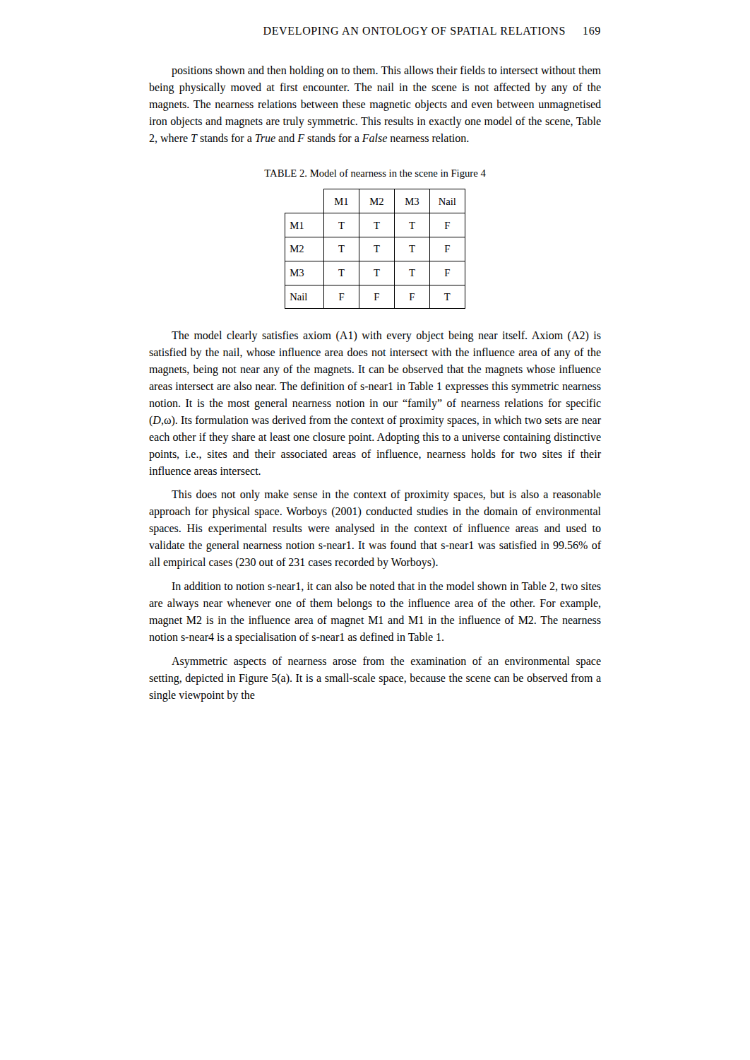DEVELOPING AN ONTOLOGY OF SPATIAL RELATIONS169
positions shown and then holding on to them. This allows their fields to intersect without them being physically moved at first encounter. The nail in the scene is not affected by any of the magnets. The nearness relations between these magnetic objects and even between unmagnetised iron objects and magnets are truly symmetric. This results in exactly one model of the scene, Table 2, where T stands for a True and F stands for a False nearness relation.
TABLE 2. Model of nearness in the scene in Figure 4
| | M1 | M2 | M3 | Nail |
| --- | --- | --- | --- | --- |
| M1 | T | T | T | F |
| M2 | T | T | T | F |
| M3 | T | T | T | F |
| Nail | F | F | F | T |
The model clearly satisfies axiom (A1) with every object being near itself. Axiom (A2) is satisfied by the nail, whose influence area does not intersect with the influence area of any of the magnets, being not near any of the magnets. It can be observed that the magnets whose influence areas intersect are also near. The definition of s-near1 in Table 1 expresses this symmetric nearness notion. It is the most general nearness notion in our “family” of nearness relations for specific (D,ω). Its formulation was derived from the context of proximity spaces, in which two sets are near each other if they share at least one closure point. Adopting this to a universe containing distinctive points, i.e., sites and their associated areas of influence, nearness holds for two sites if their influence areas intersect.
This does not only make sense in the context of proximity spaces, but is also a reasonable approach for physical space. Worboys (2001) conducted studies in the domain of environmental spaces. His experimental results were analysed in the context of influence areas and used to validate the general nearness notion s-near1. It was found that s-near1 was satisfied in 99.56% of all empirical cases (230 out of 231 cases recorded by Worboys).
In addition to notion s-near1, it can also be noted that in the model shown in Table 2, two sites are always near whenever one of them belongs to the influence area of the other. For example, magnet M2 is in the influence area of magnet M1 and M1 in the influence of M2. The nearness notion s-near4 is a specialisation of s-near1 as defined in Table 1.
Asymmetric aspects of nearness arose from the examination of an environmental space setting, depicted in Figure 5(a). It is a small-scale space, because the scene can be observed from a single viewpoint by the